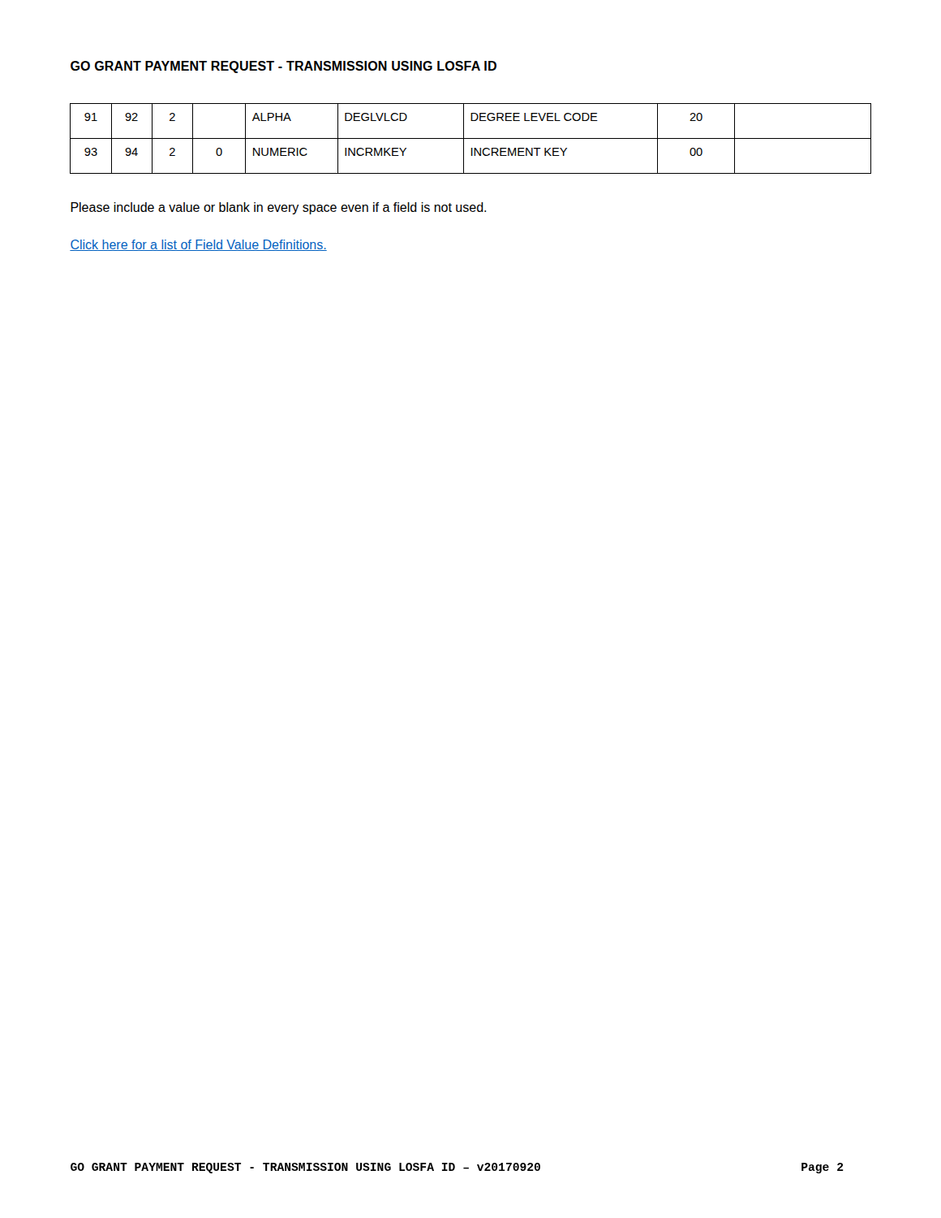GO GRANT PAYMENT REQUEST - TRANSMISSION USING LOSFA ID
| 91 | 92 | 2 | | ALPHA | DEGLVLCD | DEGREE LEVEL CODE | 20 | |
| 93 | 94 | 2 | 0 | NUMERIC | INCRMKEY | INCREMENT KEY | 00 | |
Please include a value or blank in every space even if a field is not used.
Click here for a list of Field Value Definitions.
GO GRANT PAYMENT REQUEST - TRANSMISSION USING LOSFA ID – v20170920 Page 2